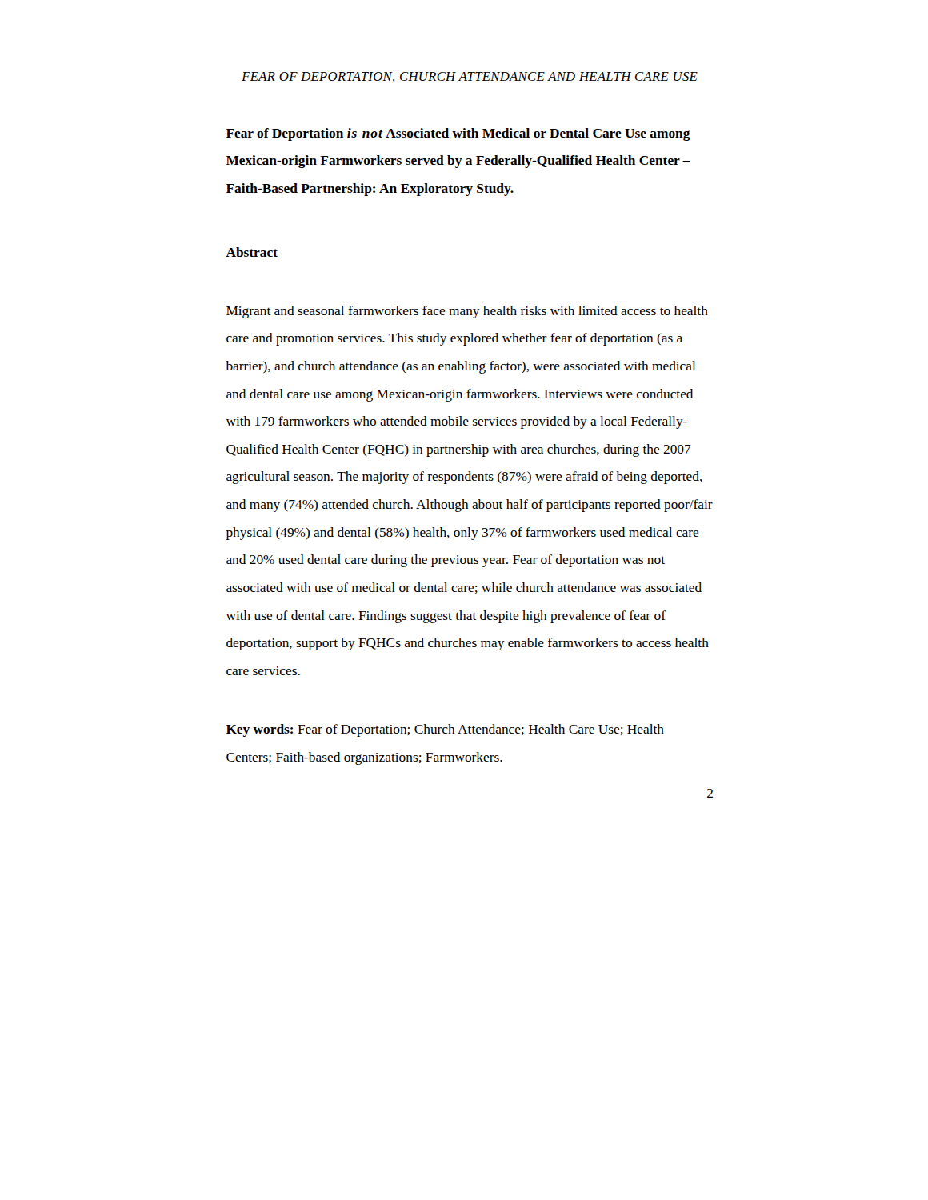FEAR OF DEPORTATION, CHURCH ATTENDANCE AND HEALTH CARE USE
Fear of Deportation is not Associated with Medical or Dental Care Use among Mexican-origin Farmworkers served by a Federally-Qualified Health Center – Faith-Based Partnership: An Exploratory Study.
Abstract
Migrant and seasonal farmworkers face many health risks with limited access to health care and promotion services. This study explored whether fear of deportation (as a barrier), and church attendance (as an enabling factor), were associated with medical and dental care use among Mexican-origin farmworkers. Interviews were conducted with 179 farmworkers who attended mobile services provided by a local Federally-Qualified Health Center (FQHC) in partnership with area churches, during the 2007 agricultural season. The majority of respondents (87%) were afraid of being deported, and many (74%) attended church. Although about half of participants reported poor/fair physical (49%) and dental (58%) health, only 37% of farmworkers used medical care and 20% used dental care during the previous year. Fear of deportation was not associated with use of medical or dental care; while church attendance was associated with use of dental care. Findings suggest that despite high prevalence of fear of deportation, support by FQHCs and churches may enable farmworkers to access health care services.
Key words: Fear of Deportation; Church Attendance; Health Care Use; Health Centers; Faith-based organizations; Farmworkers.
2